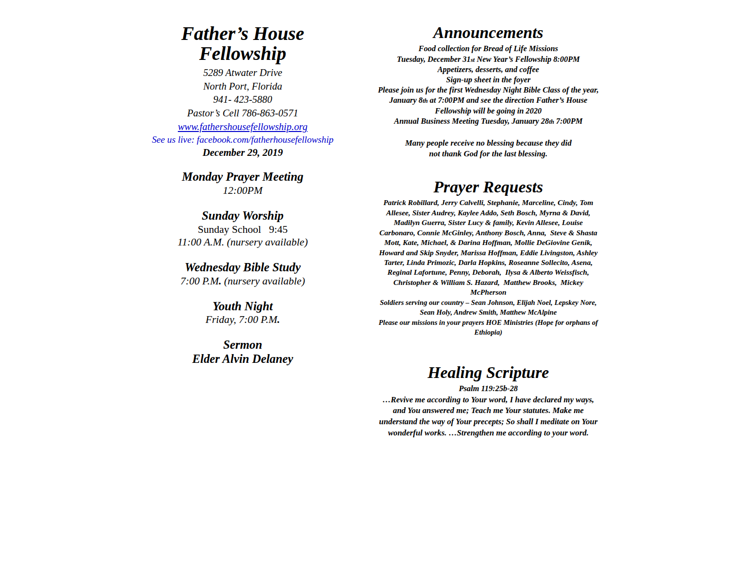Father’s House
Fellowship
5289 Atwater Drive
North Port, Florida
941- 423-5880
Pastor’s Cell 786-863-0571
www.fathershousefellowship.org
See us live: facebook.com/fatherhousefellowship
December 29, 2019
Monday Prayer Meeting
12:00PM
Sunday Worship
Sunday School 9:45
11:00 A.M. (nursery available)
Wednesday Bible Study
7:00 P.M. (nursery available)
Youth Night
Friday, 7:00 P.M.
Sermon
Elder Alvin Delaney
Announcements
Food collection for Bread of Life Missions
Tuesday, December 31st New Year’s Fellowship 8:00PM
Appetizers, desserts, and coffee
Sign-up sheet in the foyer
Please join us for the first Wednesday Night Bible Class of the year,
January 8th at 7:00PM and see the direction Father’s House
Fellowship will be going in 2020
Annual Business Meeting Tuesday, January 28th 7:00PM
Many people receive no blessing because they did
not thank God for the last blessing.
Prayer Requests
Patrick Robillard, Jerry Calvelli, Stephanie, Marceline, Cindy, Tom Allesee, Sister Audrey, Kaylee Addo, Seth Bosch, Myrna & David, Madilyn Guerra, Sister Lucy & family, Kevin Allesee, Louise Carbonaro, Connie McGinley, Anthony Bosch, Anna, Steve & Shasta Mott, Kate, Michael, & Darina Hoffman, Mollie DeGiovine Genik, Howard and Skip Snyder, Marissa Hoffman, Eddie Livingston, Ashley Tarter, Linda Primozic, Darla Hopkins, Roseanne Sollecito, Asena, Reginal Lafortune, Penny, Deborah, Ilysa & Alberto Weissfisch, Christopher & William S. Hazard, Matthew Brooks, Mickey McPherson
Soldiers serving our country – Sean Johnson, Elijah Noel, Lepskey Nore, Sean Holy, Andrew Smith, Matthew McAlpine
Please our missions in your prayers HOE Ministries (Hope for orphans of Ethiopia)
Healing Scripture
Psalm 119:25b-28
…Revive me according to Your word, I have declared my ways, and You answered me; Teach me Your statutes. Make me understand the way of Your precepts; So shall I meditate on Your wonderful works. …Strengthen me according to your word.